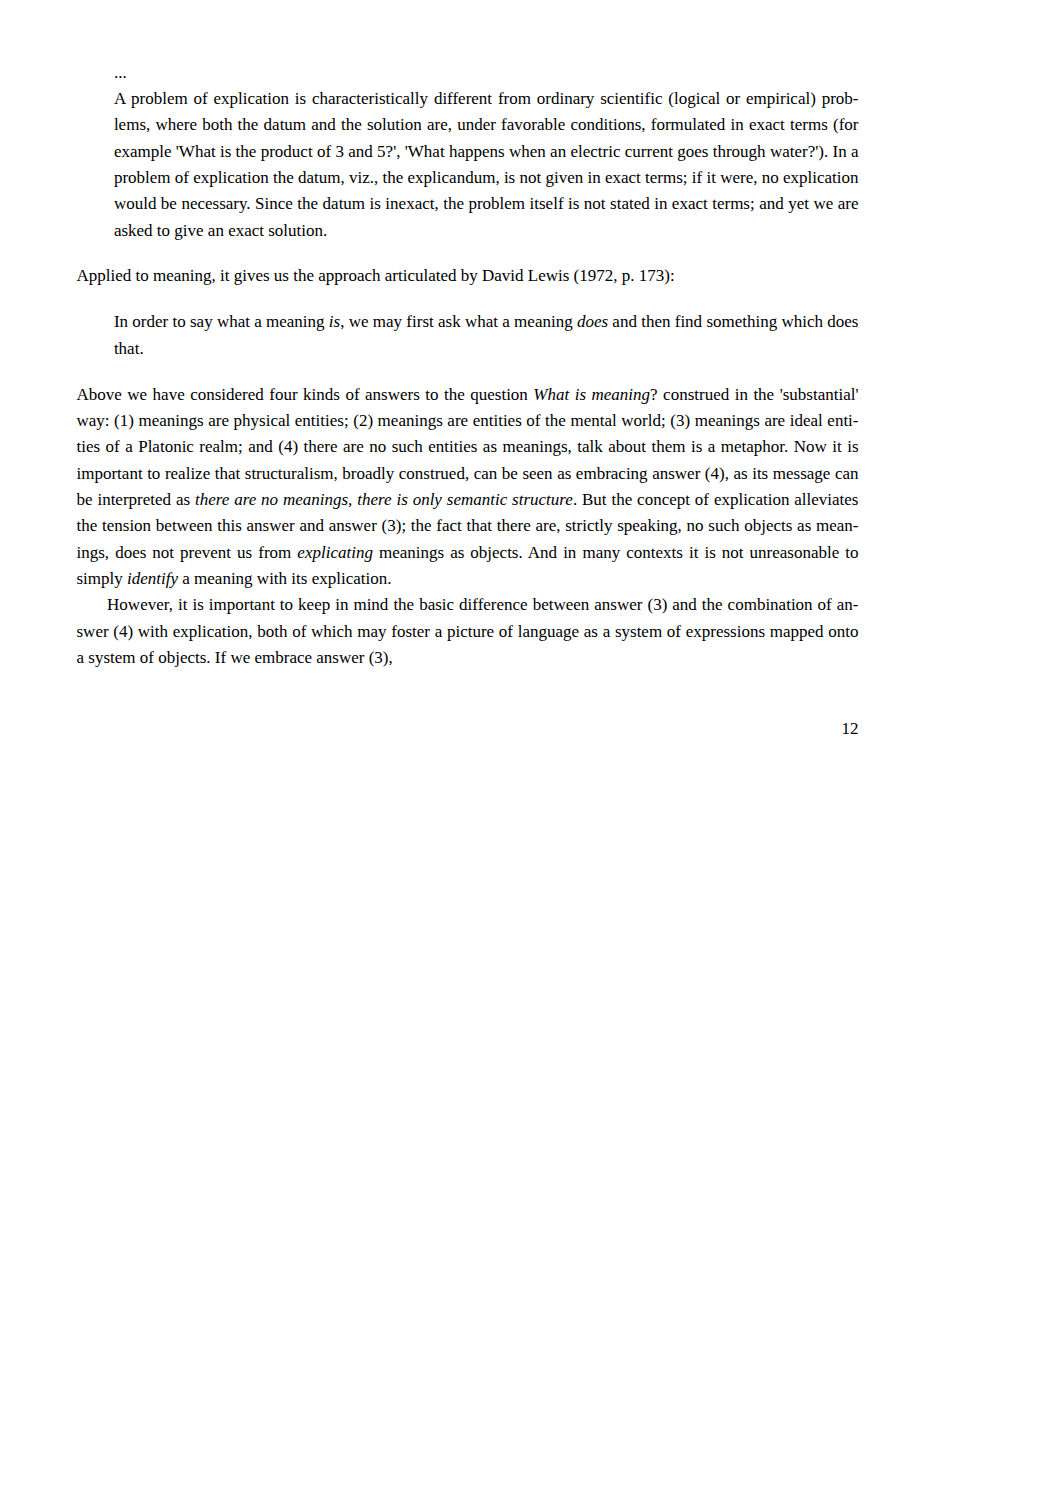...
A problem of explication is characteristically different from ordinary scientific (logical or empirical) problems, where both the datum and the solution are, under favorable conditions, formulated in exact terms (for example 'What is the product of 3 and 5?', 'What happens when an electric current goes through water?'). In a problem of explication the datum, viz., the explicandum, is not given in exact terms; if it were, no explication would be necessary. Since the datum is inexact, the problem itself is not stated in exact terms; and yet we are asked to give an exact solution.
Applied to meaning, it gives us the approach articulated by David Lewis (1972, p. 173):
In order to say what a meaning is, we may first ask what a meaning does and then find something which does that.
Above we have considered four kinds of answers to the question What is meaning? construed in the 'substantial' way: (1) meanings are physical entities; (2) meanings are entities of the mental world; (3) meanings are ideal entities of a Platonic realm; and (4) there are no such entities as meanings, talk about them is a metaphor. Now it is important to realize that structuralism, broadly construed, can be seen as embracing answer (4), as its message can be interpreted as there are no meanings, there is only semantic structure. But the concept of explication alleviates the tension between this answer and answer (3); the fact that there are, strictly speaking, no such objects as meanings, does not prevent us from explicating meanings as objects. And in many contexts it is not unreasonable to simply identify a meaning with its explication.
However, it is important to keep in mind the basic difference between answer (3) and the combination of answer (4) with explication, both of which may foster a picture of language as a system of expressions mapped onto a system of objects. If we embrace answer (3),
12